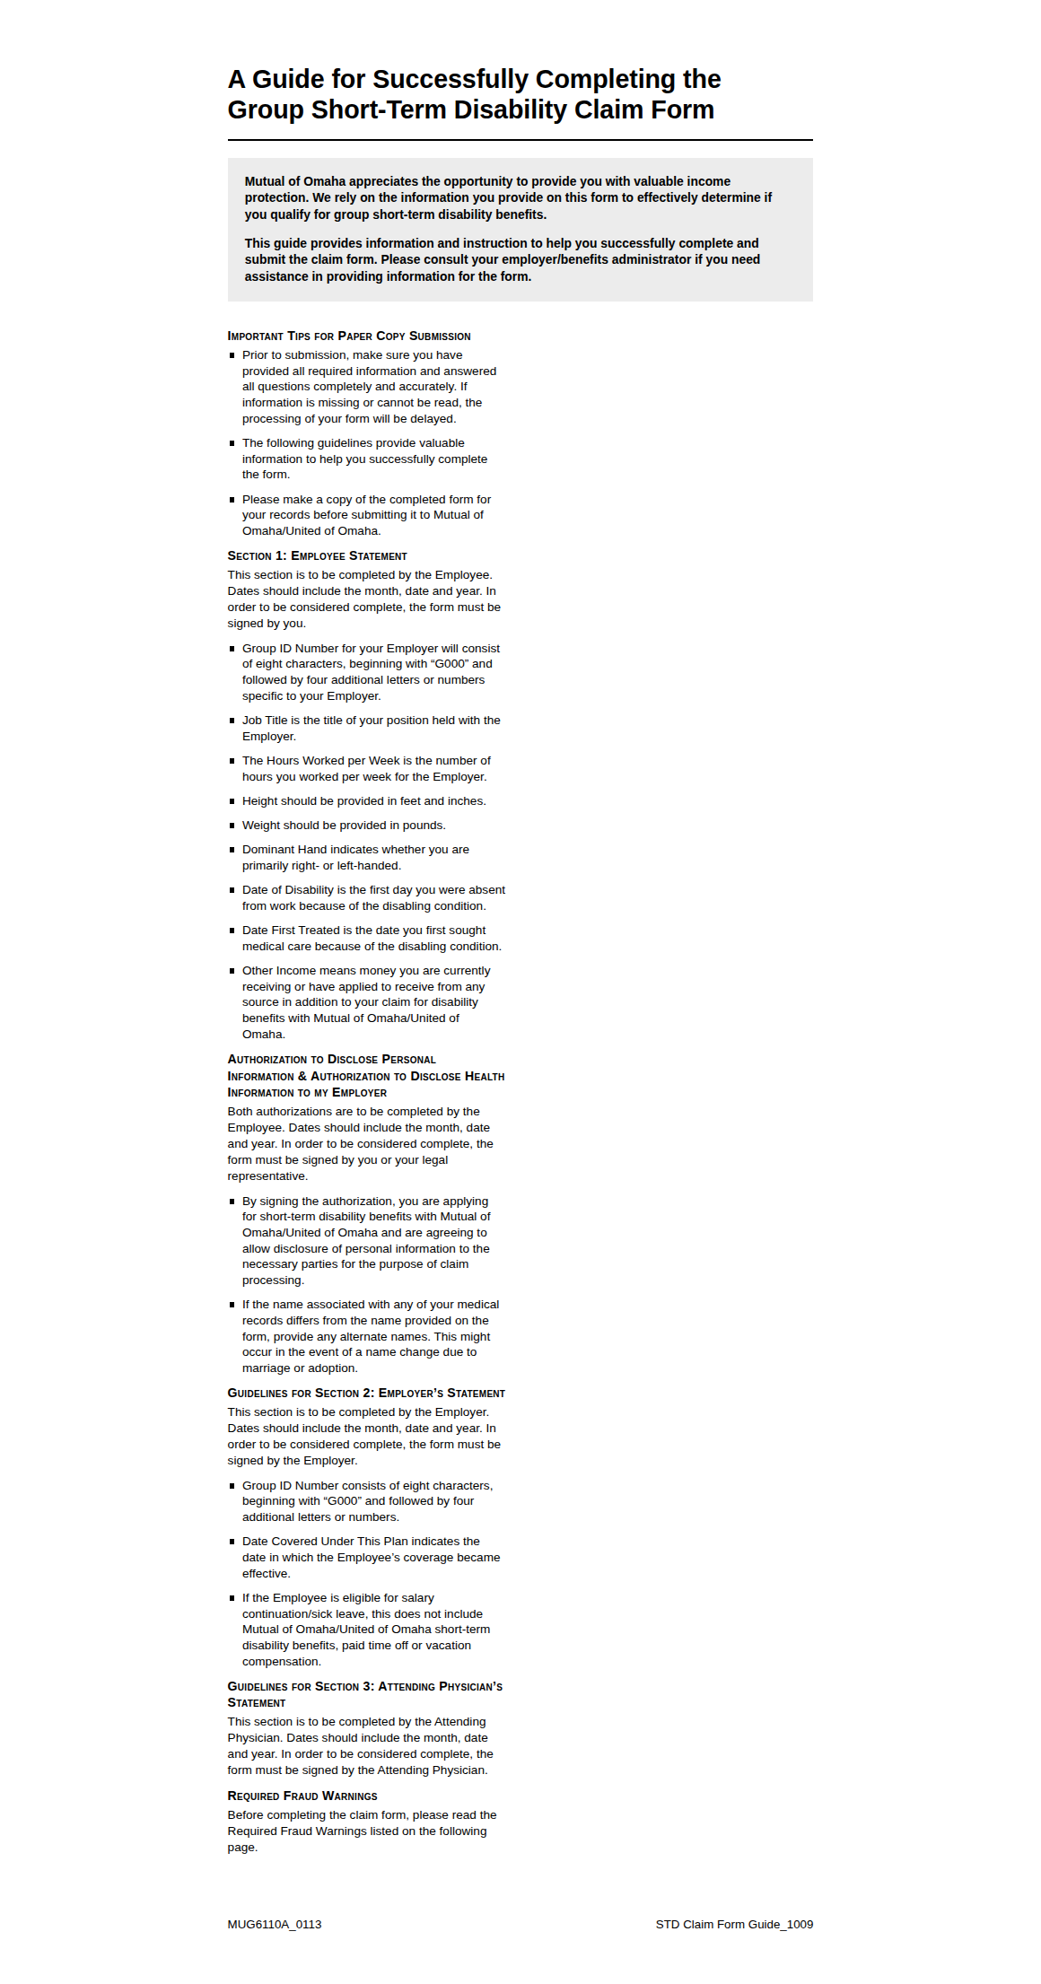A Guide for Successfully Completing the
Group Short-Term Disability Claim Form
Mutual of Omaha appreciates the opportunity to provide you with valuable income protection. We rely on the information you provide on this form to effectively determine if you qualify for group short-term disability benefits.
This guide provides information and instruction to help you successfully complete and submit the claim form. Please consult your employer/benefits administrator if you need assistance in providing information for the form.
Important Tips for Paper Copy Submission
Prior to submission, make sure you have provided all required information and answered all questions completely and accurately. If information is missing or cannot be read, the processing of your form will be delayed.
The following guidelines provide valuable information to help you successfully complete the form.
Please make a copy of the completed form for your records before submitting it to Mutual of Omaha/United of Omaha.
Section 1: Employee Statement
This section is to be completed by the Employee. Dates should include the month, date and year. In order to be considered complete, the form must be signed by you.
Group ID Number for your Employer will consist of eight characters, beginning with “G000” and followed by four additional letters or numbers specific to your Employer.
Job Title is the title of your position held with the Employer.
The Hours Worked per Week is the number of hours you worked per week for the Employer.
Height should be provided in feet and inches.
Weight should be provided in pounds.
Dominant Hand indicates whether you are primarily right- or left-handed.
Date of Disability is the first day you were absent from work because of the disabling condition.
Date First Treated is the date you first sought medical care because of the disabling condition.
Other Income means money you are currently receiving or have applied to receive from any source in addition to your claim for disability benefits with Mutual of Omaha/United of Omaha.
Authorization to Disclose Personal Information & Authorization to Disclose Health Information to my Employer
Both authorizations are to be completed by the Employee. Dates should include the month, date and year. In order to be considered complete, the form must be signed by you or your legal representative.
By signing the authorization, you are applying for short-term disability benefits with Mutual of Omaha/United of Omaha and are agreeing to allow disclosure of personal information to the necessary parties for the purpose of claim processing.
If the name associated with any of your medical records differs from the name provided on the form, provide any alternate names. This might occur in the event of a name change due to marriage or adoption.
Guidelines for Section 2: Employer’s Statement
This section is to be completed by the Employer. Dates should include the month, date and year. In order to be considered complete, the form must be signed by the Employer.
Group ID Number consists of eight characters, beginning with “G000” and followed by four additional letters or numbers.
Date Covered Under This Plan indicates the date in which the Employee’s coverage became effective.
If the Employee is eligible for salary continuation/sick leave, this does not include Mutual of Omaha/United of Omaha short-term disability benefits, paid time off or vacation compensation.
Guidelines for Section 3: Attending Physician’s Statement
This section is to be completed by the Attending Physician. Dates should include the month, date and year. In order to be considered complete, the form must be signed by the Attending Physician.
Required Fraud Warnings
Before completing the claim form, please read the Required Fraud Warnings listed on the following page.
MUG6110A_0113 STD Claim Form Guide_1009